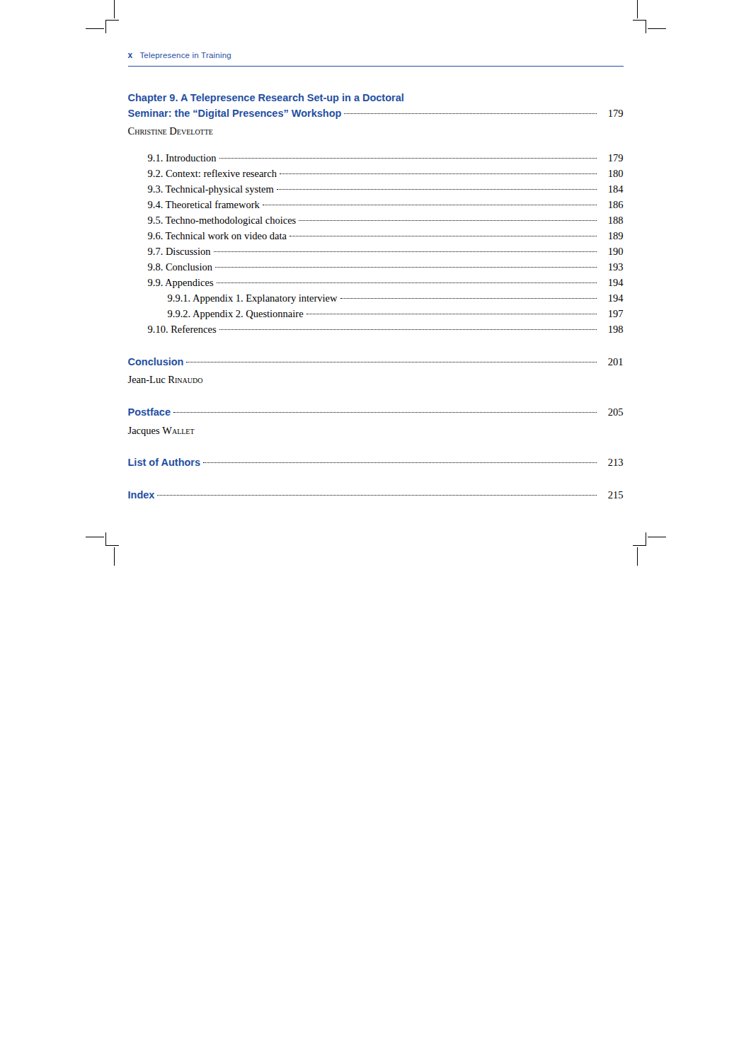x Telepresence in Training
Chapter 9. A Telepresence Research Set-up in a Doctoral
Seminar: the “Digital Presences” Workshop 179
Christine Develotte
9.1. Introduction 179
9.2. Context: reflexive research 180
9.3. Technical-physical system 184
9.4. Theoretical framework 186
9.5. Techno-methodological choices 188
9.6. Technical work on video data 189
9.7. Discussion 190
9.8. Conclusion 193
9.9. Appendices 194
9.9.1. Appendix 1. Explanatory interview 194
9.9.2. Appendix 2. Questionnaire 197
9.10. References 198
Conclusion 201
Jean-Luc Rinaudo
Postface 205
Jacques Wallet
List of Authors 213
Index 215